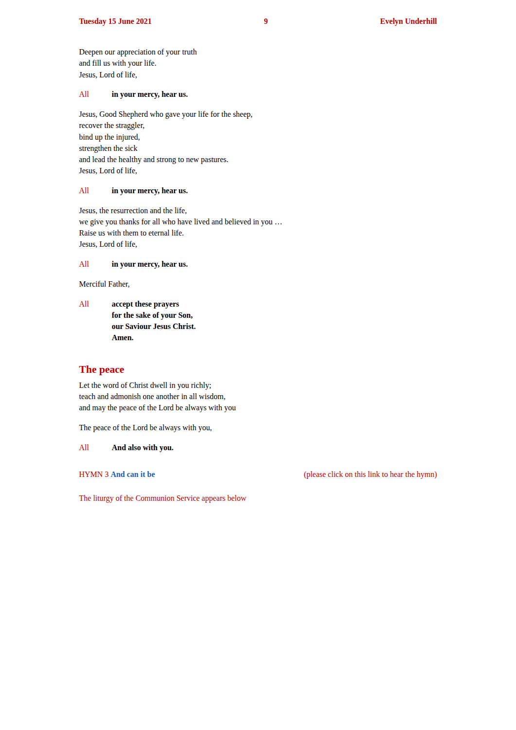Tuesday 15 June 2021
9
Evelyn Underhill
Deepen our appreciation of your truth
and fill us with your life.
Jesus, Lord of life,
All
in your mercy, hear us.
Jesus, Good Shepherd who gave your life for the sheep,
recover the straggler,
bind up the injured,
strengthen the sick
and lead the healthy and strong to new pastures.
Jesus, Lord of life,
All
in your mercy, hear us.
Jesus, the resurrection and the life,
we give you thanks for all who have lived and believed in you …
Raise us with them to eternal life.
Jesus, Lord of life,
All
in your mercy, hear us.
Merciful Father,
All
accept these prayers
for the sake of your Son,
our Saviour Jesus Christ.
Amen.
The peace
Let the word of Christ dwell in you richly;
teach and admonish one another in all wisdom,
and may the peace of the Lord be always with you
The peace of the Lord be always with you,
All
And also with you.
HYMN 3 And can it be
(please click on this link to hear the hymn)
The liturgy of the Communion Service appears below